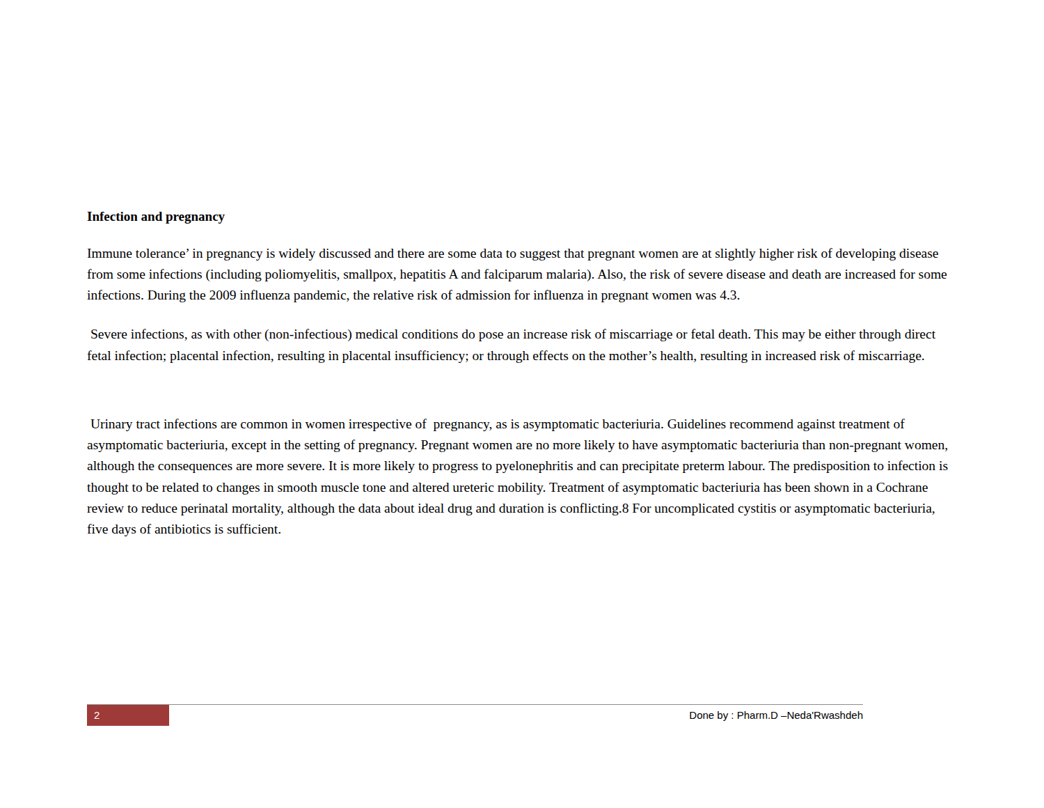Infection and pregnancy
Immune tolerance’ in pregnancy is widely discussed and there are some data to suggest that pregnant women are at slightly higher risk of developing disease from some infections (including poliomyelitis, smallpox, hepatitis A and falciparum malaria). Also, the risk of severe disease and death are increased for some infections. During the 2009 influenza pandemic, the relative risk of admission for influenza in pregnant women was 4.3.
Severe infections, as with other (non-infectious) medical conditions do pose an increase risk of miscarriage or fetal death. This may be either through direct fetal infection; placental infection, resulting in placental insufficiency; or through effects on the mother’s health, resulting in increased risk of miscarriage.
Urinary tract infections are common in women irrespective of pregnancy, as is asymptomatic bacteriuria. Guidelines recommend against treatment of asymptomatic bacteriuria, except in the setting of pregnancy. Pregnant women are no more likely to have asymptomatic bacteriuria than non-pregnant women, although the consequences are more severe. It is more likely to progress to pyelonephritis and can precipitate preterm labour. The predisposition to infection is thought to be related to changes in smooth muscle tone and altered ureteric mobility. Treatment of asymptomatic bacteriuria has been shown in a Cochrane review to reduce perinatal mortality, although the data about ideal drug and duration is conflicting.8 For uncomplicated cystitis or asymptomatic bacteriuria, five days of antibiotics is sufficient.
2
Done by : Pharm.D –Neda'Rwashdeh